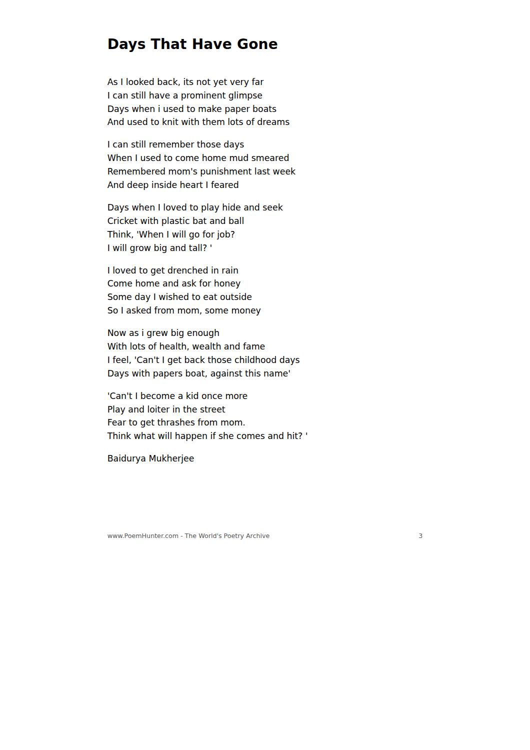Days That Have Gone
As I looked back, its not yet very far
I can still have a prominent glimpse
Days when i used to make paper boats
And used to knit with them lots of dreams
I can still remember those days
When I used to come home mud smeared
Remembered mom's punishment last week
And deep inside heart I feared
Days when I loved to play hide and seek
Cricket with plastic bat and ball
Think, 'When I will go for job?
I will grow big and tall? '
I loved to get drenched in rain
Come home and ask for honey
Some day I wished to eat outside
So I asked from mom, some money
Now as i grew big enough
With lots of health, wealth and fame
I feel, 'Can't I get back those childhood days
Days with papers boat, against this name'
'Can't I become a kid once more
Play and loiter in the street
Fear to get thrashes from mom.
Think what will happen if she comes and hit? '
Baidurya Mukherjee
www.PoemHunter.com - The World's Poetry Archive 3